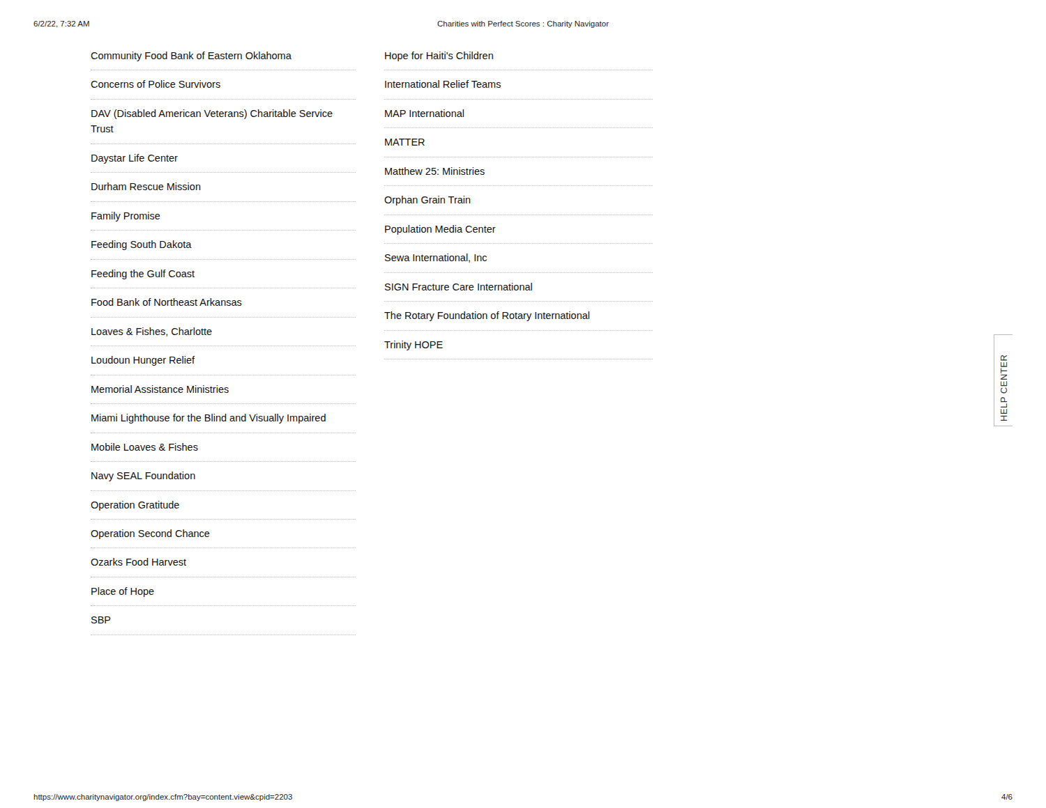6/2/22, 7:32 AM
Charities with Perfect Scores : Charity Navigator
Community Food Bank of Eastern Oklahoma
Concerns of Police Survivors
DAV (Disabled American Veterans) Charitable Service Trust
Daystar Life Center
Durham Rescue Mission
Family Promise
Feeding South Dakota
Feeding the Gulf Coast
Food Bank of Northeast Arkansas
Loaves & Fishes, Charlotte
Loudoun Hunger Relief
Memorial Assistance Ministries
Miami Lighthouse for the Blind and Visually Impaired
Mobile Loaves & Fishes
Navy SEAL Foundation
Operation Gratitude
Operation Second Chance
Ozarks Food Harvest
Place of Hope
SBP
Hope for Haiti's Children
International Relief Teams
MAP International
MATTER
Matthew 25: Ministries
Orphan Grain Train
Population Media Center
Sewa International, Inc
SIGN Fracture Care International
The Rotary Foundation of Rotary International
Trinity HOPE
HELP CENTER
https://www.charitynavigator.org/index.cfm?bay=content.view&cpid=2203
4/6